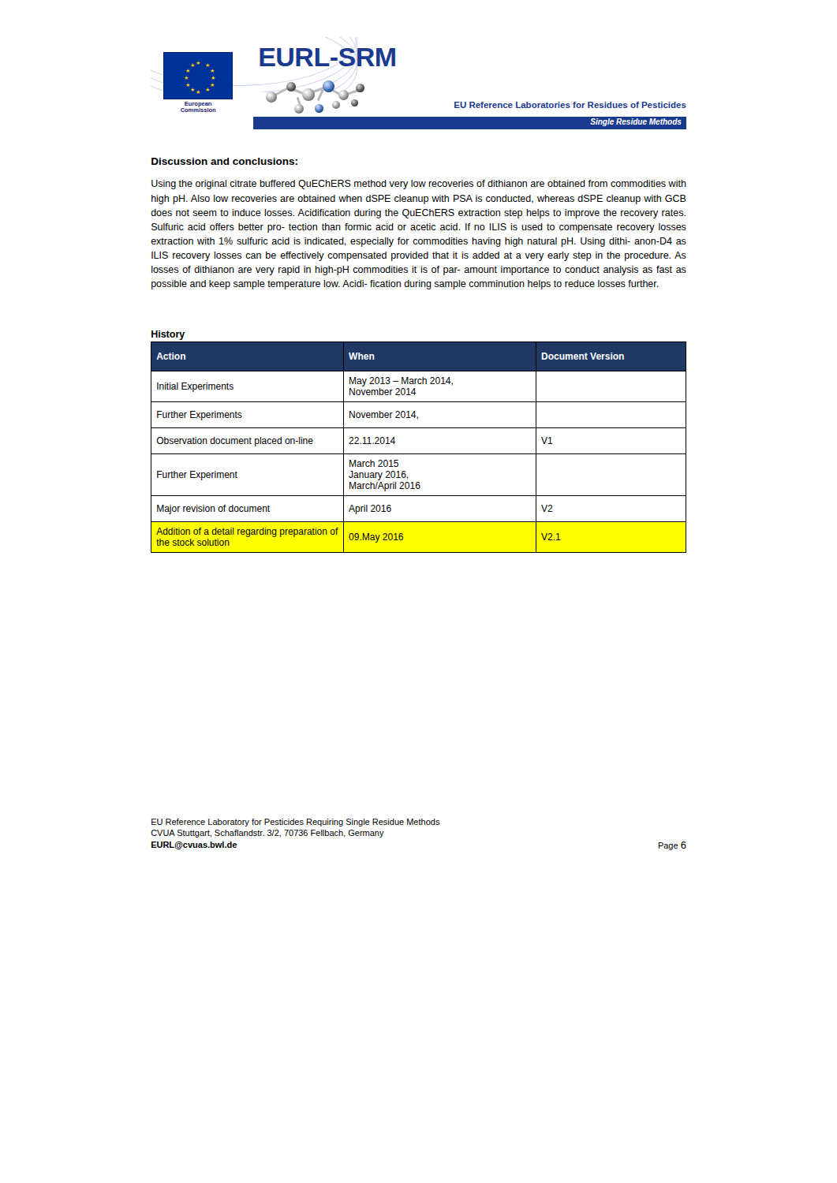★ ★ ★ ★ ★ ★ ★ ★ ★ ★ ★ ★
European
Commission
EURL-SRM
EU Reference Laboratories for Residues of Pesticides
Single Residue Methods
Discussion and conclusions:
Using the original citrate buffered QuEChERS method very low recoveries of dithianon are obtained from commodities with high pH. Also low recoveries are obtained when dSPE cleanup with PSA is conducted, whereas dSPE cleanup with GCB does not seem to induce losses. Acidification during the QuEChERS extraction step helps to improve the recovery rates. Sulfuric acid offers better pro- tection than formic acid or acetic acid. If no ILIS is used to compensate recovery losses extraction with 1% sulfuric acid is indicated, especially for commodities having high natural pH. Using dithi- anon-D4 as ILIS recovery losses can be effectively compensated provided that it is added at a very early step in the procedure. As losses of dithianon are very rapid in high-pH commodities it is of par- amount importance to conduct analysis as fast as possible and keep sample temperature low. Acidi- fication during sample comminution helps to reduce losses further.
History
| Action | When | Document Version |
| --- | --- | --- |
| Initial Experiments | May 2013 – March 2014, November 2014 | |
| Further Experiments | November 2014, | |
| Observation document placed on-line | 22.11.2014 | V1 |
| Further Experiment | March 2015 January 2016, March/April 2016 | |
| Major revision of document | April 2016 | V2 |
| Addition of a detail regarding preparation of the stock solution | 09.May 2016 | V2.1 |
EU Reference Laboratory for Pesticides Requiring Single Residue Methods
CVUA Stuttgart, Schaflandstr. 3/2, 70736 Fellbach, Germany
EURL@cvuas.bwl.de
Page 6